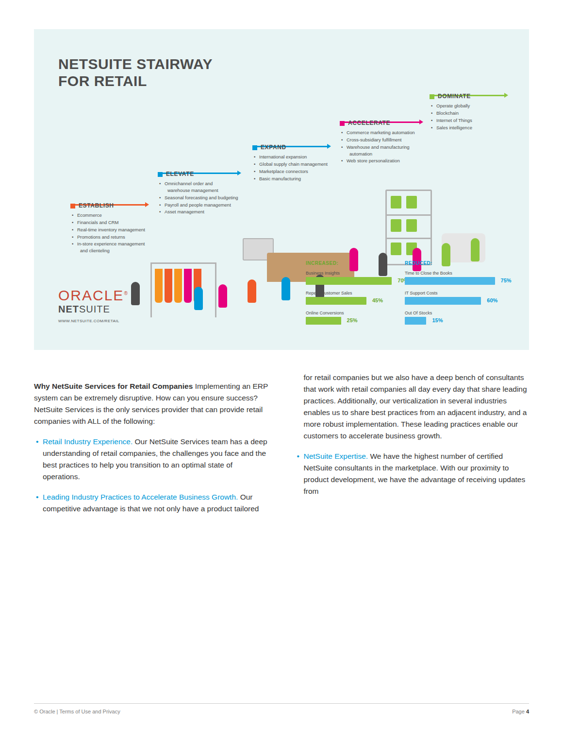NETSUITE STAIRWAY
FOR RETAIL
ESTABLISH
Ecommerce
Financials and CRM
Real-time inventory management
Promotions and returns
In-store experience managementand clienteling
ELEVATE
Omnichannel order andwarehouse management
Seasonal forecasting and budgeting
Payroll and people management
Asset management
EXPAND
International expansion
Global supply chain management
Marketplace connectors
Basic manufacturing
ACCELERATE
Commerce marketing automation
Cross-subsidiary fulfillment
Warehouse and manufacturingautomation
Web store personalization
DOMINATE
Operate globally
Blockchain
Internet of Things
Sales intelligence
INCREASED:
Business Insights
70%
Repeat Customer Sales
45%
Online Conversions
25%
REDUCED:
Time to Close the Books
75%
IT Support Costs
60%
Out Of Stocks
15%
ORACLE®
NETSUITE
WWW.NETSUITE.COM/RETAIL
Why NetSuite Services for Retail Companies
Implementing an ERP system can be extremely disruptive. How can you ensure success? NetSuite Services is the only services provider that can provide retail companies with ALL of the following:
Retail Industry Experience. Our NetSuite Services team has a deep understanding of retail companies, the challenges you face and the best practices to help you transition to an optimal state of operations.
Leading Industry Practices to Accelerate Business Growth. Our competitive advantage is that we not only have a product tailored for retail companies but we also have a deep bench of consultants that work with retail companies all day every day that share leading practices. Additionally, our verticalization in several industries enables us to share best practices from an adjacent industry, and a more robust implementation. These leading practices enable our customers to accelerate business growth.
NetSuite Expertise. We have the highest number of certified NetSuite consultants in the marketplace. With our proximity to product development, we have the advantage of receiving updates from
© Oracle | Terms of Use and Privacy Page 4